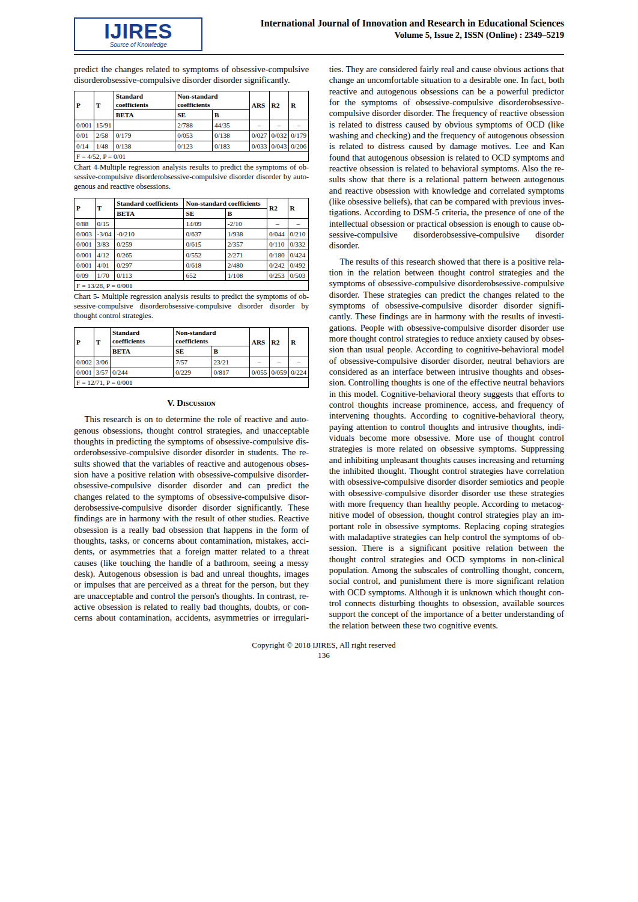IJIRES
Source of Knowledge
International Journal of Innovation and Research in Educational Sciences
Volume 5, Issue 2, ISSN (Online) : 2349–5219
predict the changes related to symptoms of obsessive-compulsive disorderobsessive-compulsive disorder disorder significantly.
| P | T | Standard coefficients | Non-standard coefficients | ARS | R2 | R |
| --- | --- | --- | --- | --- | --- | --- |
| BETA | SE | B |
| 0/001 | 15/91 | | 2/788 | 44/35 | – | – | – |
| 0/01 | 2/58 | 0/179 | 0/053 | 0/138 | 0/027 | 0/032 | 0/179 |
| 0/14 | 1/48 | 0/138 | 0/123 | 0/183 | 0/033 | 0/043 | 0/206 |
| F = 4/52, P = 0/01 |
Chart 4-Multiple regression analysis results to predict the symptoms of obsessive-compulsive disorderobsessive-compulsive disorder disorder by autogenous and reactive obsessions.
| P | T | Standard coefficients | Non-standard coefficients | R2 | R |
| --- | --- | --- | --- | --- | --- |
| BETA | SE | B |
| 0/88 | 0/15 | | 14/09 | -2/10 | – | – |
| 0/003 | -3/04 | -0/210 | 0/637 | 1/938 | 0/044 | 0/210 |
| 0/001 | 3/83 | 0/259 | 0/615 | 2/357 | 0/110 | 0/332 |
| 0/001 | 4/12 | 0/265 | 0/552 | 2/271 | 0/180 | 0/424 |
| 0/001 | 4/01 | 0/297 | 0/618 | 2/480 | 0/242 | 0/492 |
| 0/09 | 1/70 | 0/113 | 652 | 1/108 | 0/253 | 0/503 |
| F = 13/28, P = 0/001 |
Chart 5- Multiple regression analysis results to predict the symptoms of obsessive-compulsive disorderobsessive-compulsive disorder disorder by thought control strategies.
| P | T | Standard coefficients | Non-standard coefficients | ARS | R2 | R |
| --- | --- | --- | --- | --- | --- | --- |
| BETA | SE | B |
| 0/002 | 3/06 | | 7/57 | 23/21 | – | – | – |
| 0/001 | 3/57 | 0/244 | 0/229 | 0/817 | 0/055 | 0/059 | 0/224 |
| F = 12/71, P = 0/001 |
V. Discussion
This research is on to determine the role of reactive and autogenous obsessions, thought control strategies, and unacceptable thoughts in predicting the symptoms of obsessive-compulsive disorderobsessive-compulsive disorder disorder in students. The results showed that the variables of reactive and autogenous obsession have a positive relation with obsessive-compulsive disorderobsessive-compulsive disorder disorder and can predict the changes related to the symptoms of obsessive-compulsive disorderobsessive-compulsive disorder disorder significantly. These findings are in harmony with the result of other studies. Reactive obsession is a really bad obsession that happens in the form of thoughts, tasks, or concerns about contamination, mistakes, accidents, or asymmetries that a foreign matter related to a threat causes (like touching the handle of a bathroom, seeing a messy desk). Autogenous obsession is bad and unreal thoughts, images or impulses that are perceived as a threat for the person, but they are unacceptable and control the person's thoughts. In contrast, reactive obsession is related to really bad thoughts, doubts, or concerns about contamination, accidents, asymmetries or irregularities. They are considered fairly real and cause obvious actions that change an uncomfortable situation to a desirable one. In fact, both reactive and autogenous obsessions can be a powerful predictor for the symptoms of obsessive-compulsive disorderobsessive-compulsive disorder disorder. The frequency of reactive obsession is related to distress caused by obvious symptoms of OCD (like washing and checking) and the frequency of autogenous obsession is related to distress caused by damage motives. Lee and Kan found that autogenous obsession is related to OCD symptoms and reactive obsession is related to behavioral symptoms. Also the results show that there is a relational pattern between autogenous and reactive obsession with knowledge and correlated symptoms (like obsessive beliefs), that can be compared with previous investigations. According to DSM-5 criteria, the presence of one of the intellectual obsession or practical obsession is enough to cause obsessive-compulsive disorderobsessive-compulsive disorder disorder.
The results of this research showed that there is a positive relation in the relation between thought control strategies and the symptoms of obsessive-compulsive disorderobsessive-compulsive disorder. These strategies can predict the changes related to the symptoms of obsessive-compulsive disorder disorder significantly. These findings are in harmony with the results of investigations. People with obsessive-compulsive disorder disorder use more thought control strategies to reduce anxiety caused by obsession than usual people. According to cognitive-behavioral model of obsessive-compulsive disorder disorder, neutral behaviors are considered as an interface between intrusive thoughts and obsession. Controlling thoughts is one of the effective neutral behaviors in this model. Cognitive-behavioral theory suggests that efforts to control thoughts increase prominence, access, and frequency of intervening thoughts. According to cognitive-behavioral theory, paying attention to control thoughts and intrusive thoughts, individuals become more obsessive. More use of thought control strategies is more related on obsessive symptoms. Suppressing and inhibiting unpleasant thoughts causes increasing and returning the inhibited thought. Thought control strategies have correlation with obsessive-compulsive disorder disorder semiotics and people with obsessive-compulsive disorder disorder use these strategies with more frequency than healthy people. According to metacognitive model of obsession, thought control strategies play an important role in obsessive symptoms. Replacing coping strategies with maladaptive strategies can help control the symptoms of obsession. There is a significant positive relation between the thought control strategies and OCD symptoms in non-clinical population. Among the subscales of controlling thought, concern, social control, and punishment there is more significant relation with OCD symptoms. Although it is unknown which thought control connects disturbing thoughts to obsession, available sources support the concept of the importance of a better understanding of the relation between these two cognitive events.
Copyright © 2018 IJIRES, All right reserved
136